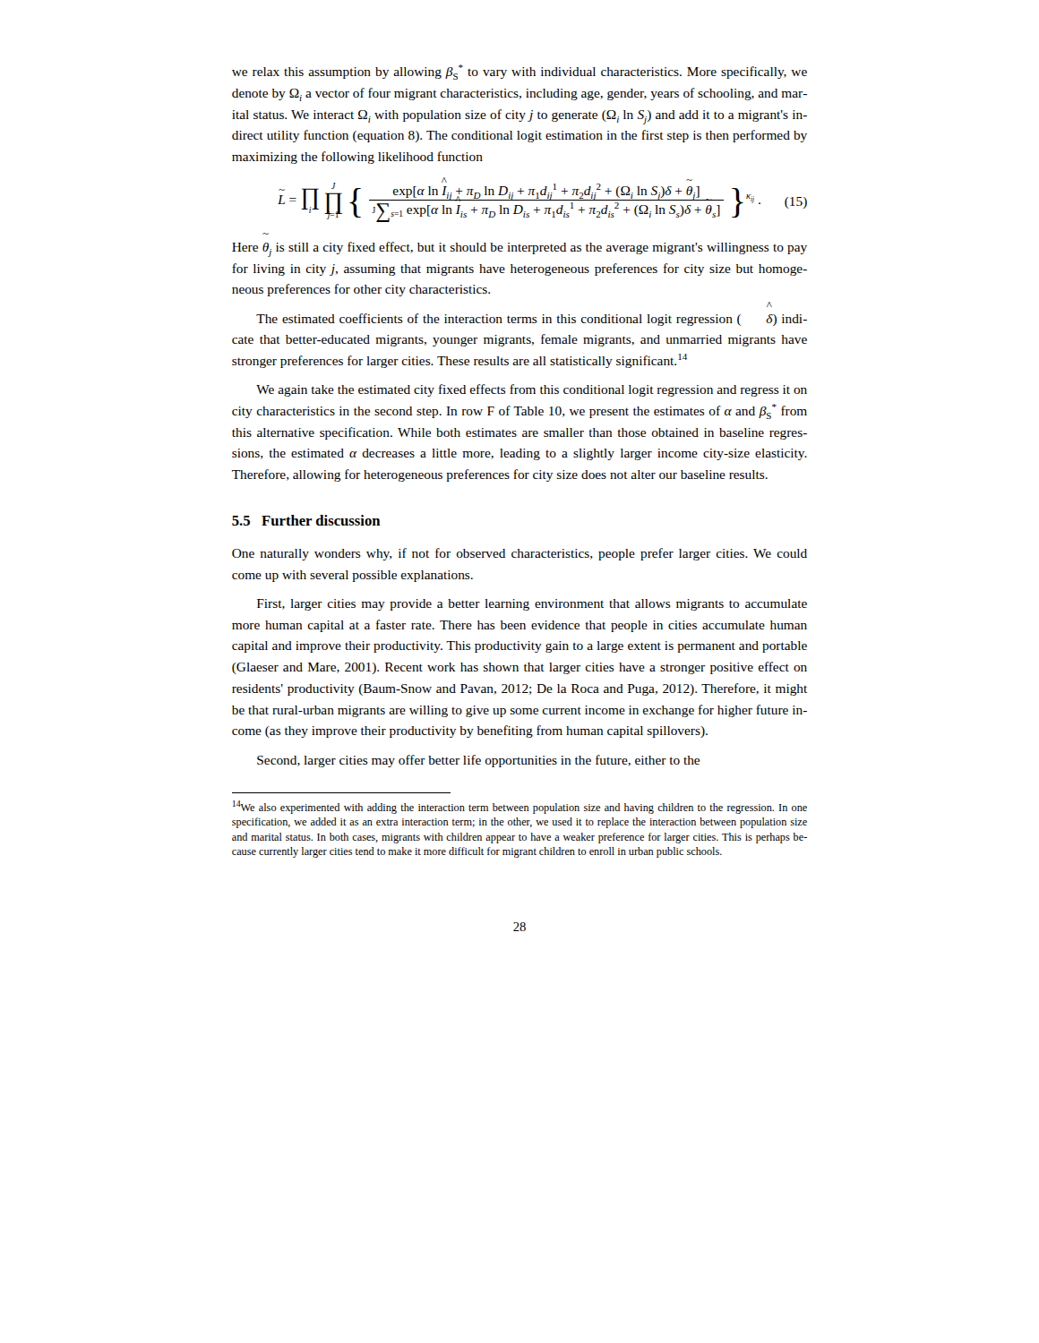we relax this assumption by allowing βS* to vary with individual characteristics. More specifically, we denote by Ωi a vector of four migrant characteristics, including age, gender, years of schooling, and marital status. We interact Ωi with population size of city j to generate (Ωi ln Sj) and add it to a migrant's indirect utility function (equation 8). The conditional logit estimation in the first step is then performed by maximizing the following likelihood function
~L = ∏i J∏j=1 { exp[α ln ^Iij + πD ln Dij + π1dij1 + π2dij2 + (Ωi ln Sj)δ + ~θj] J∑s=1 exp[α ln ^Iis + πD ln Dis + π1dis1 + π2dis2 + (Ωi ln Ss)δ + ~θs] }κij . (15)
Here ~θj is still a city fixed effect, but it should be interpreted as the average migrant's willingness to pay for living in city j, assuming that migrants have heterogeneous preferences for city size but homogeneous preferences for other city characteristics.
The estimated coefficients of the interaction terms in this conditional logit regression (^δ) indicate that better-educated migrants, younger migrants, female migrants, and unmarried migrants have stronger preferences for larger cities. These results are all statistically significant.14
We again take the estimated city fixed effects from this conditional logit regression and regress it on city characteristics in the second step. In row F of Table 10, we present the estimates of α and βS* from this alternative specification. While both estimates are smaller than those obtained in baseline regressions, the estimated α decreases a little more, leading to a slightly larger income city-size elasticity. Therefore, allowing for heterogeneous preferences for city size does not alter our baseline results.
5.5 Further discussion
One naturally wonders why, if not for observed characteristics, people prefer larger cities. We could come up with several possible explanations.
First, larger cities may provide a better learning environment that allows migrants to accumulate more human capital at a faster rate. There has been evidence that people in cities accumulate human capital and improve their productivity. This productivity gain to a large extent is permanent and portable (Glaeser and Mare, 2001). Recent work has shown that larger cities have a stronger positive effect on residents' productivity (Baum-Snow and Pavan, 2012; De la Roca and Puga, 2012). Therefore, it might be that rural-urban migrants are willing to give up some current income in exchange for higher future income (as they improve their productivity by benefiting from human capital spillovers).
Second, larger cities may offer better life opportunities in the future, either to the
14We also experimented with adding the interaction term between population size and having children to the regression. In one specification, we added it as an extra interaction term; in the other, we used it to replace the interaction between population size and marital status. In both cases, migrants with children appear to have a weaker preference for larger cities. This is perhaps because currently larger cities tend to make it more difficult for migrant children to enroll in urban public schools.
28